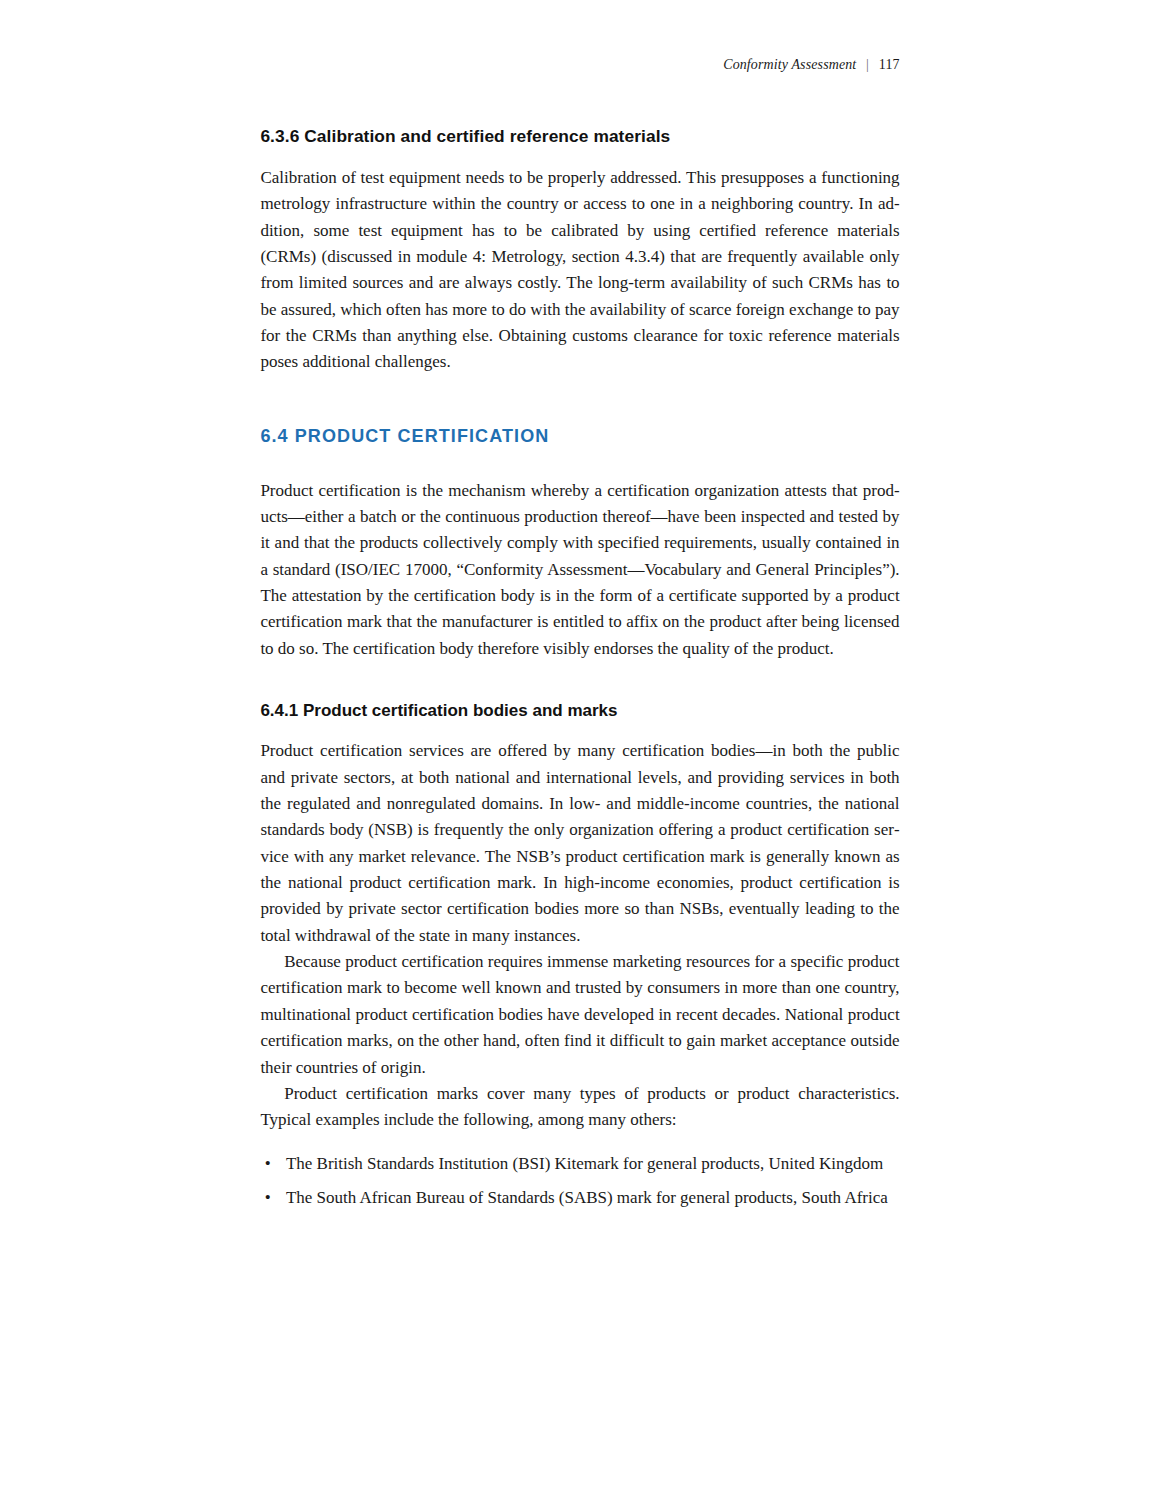Conformity Assessment|117
6.3.6 Calibration and certified reference materials
Calibration of test equipment needs to be properly addressed. This presupposes a functioning metrology infrastructure within the country or access to one in a neighboring country. In addition, some test equipment has to be calibrated by using certified reference materials (CRMs) (discussed in module 4: Metrology, section 4.3.4) that are frequently available only from limited sources and are always costly. The long-term availability of such CRMs has to be assured, which often has more to do with the availability of scarce foreign exchange to pay for the CRMs than anything else. Obtaining customs clearance for toxic reference materials poses additional challenges.
6.4 Product Certification
Product certification is the mechanism whereby a certification organization attests that products—either a batch or the continuous production thereof—have been inspected and tested by it and that the products collectively comply with specified requirements, usually contained in a standard (ISO/IEC 17000, “Conformity Assessment—Vocabulary and General Principles”). The attestation by the certification body is in the form of a certificate supported by a product certification mark that the manufacturer is entitled to affix on the product after being licensed to do so. The certification body therefore visibly endorses the quality of the product.
6.4.1 Product certification bodies and marks
Product certification services are offered by many certification bodies—in both the public and private sectors, at both national and international levels, and providing services in both the regulated and nonregulated domains. In low- and middle-income countries, the national standards body (NSB) is frequently the only organization offering a product certification service with any market relevance. The NSB’s product certification mark is generally known as the national product certification mark. In high-income economies, product certification is provided by private sector certification bodies more so than NSBs, eventually leading to the total withdrawal of the state in many instances.
Because product certification requires immense marketing resources for a specific product certification mark to become well known and trusted by consumers in more than one country, multinational product certification bodies have developed in recent decades. National product certification marks, on the other hand, often find it difficult to gain market acceptance outside their countries of origin.
Product certification marks cover many types of products or product characteristics. Typical examples include the following, among many others:
The British Standards Institution (BSI) Kitemark for general products, United Kingdom
The South African Bureau of Standards (SABS) mark for general products, South Africa